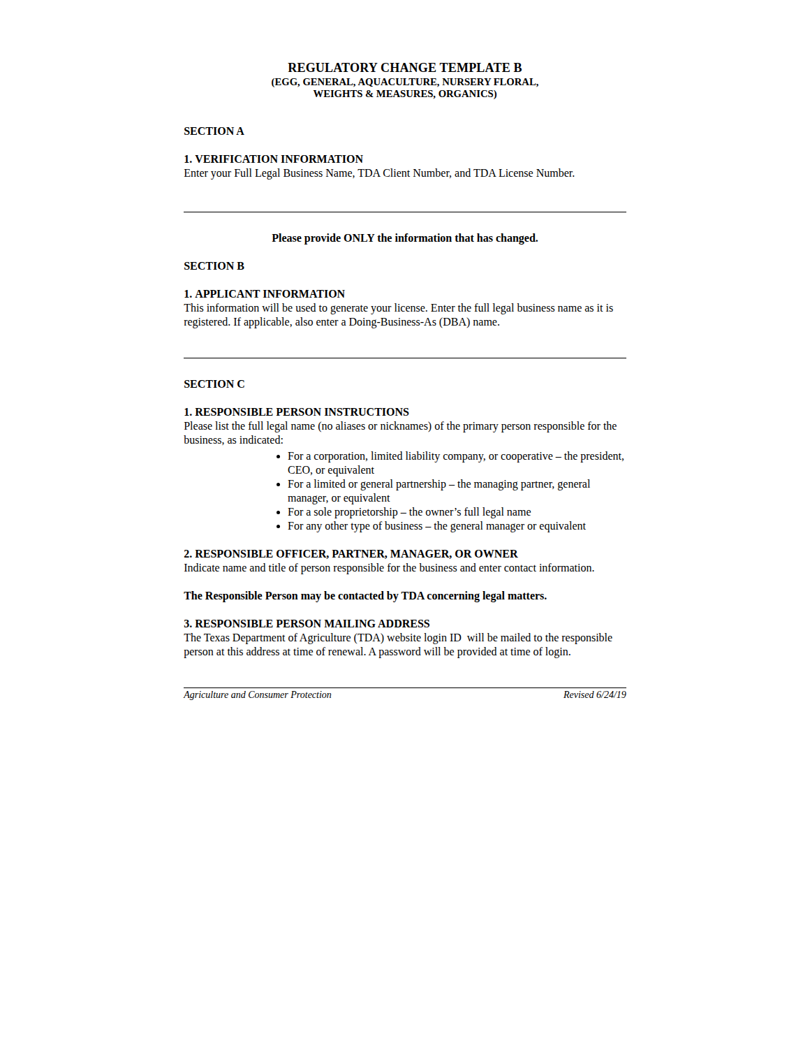REGULATORY CHANGE TEMPLATE B
(EGG, GENERAL, AQUACULTURE, NURSERY FLORAL,
WEIGHTS & MEASURES, ORGANICS)
SECTION A
1. VERIFICATION INFORMATION
Enter your Full Legal Business Name, TDA Client Number, and TDA License Number.
Please provide ONLY the information that has changed.
SECTION B
1. APPLICANT INFORMATION
This information will be used to generate your license. Enter the full legal business name as it is registered. If applicable, also enter a Doing-Business-As (DBA) name.
SECTION C
1. RESPONSIBLE PERSON INSTRUCTIONS
Please list the full legal name (no aliases or nicknames) of the primary person responsible for the business, as indicated:
For a corporation, limited liability company, or cooperative – the president, CEO, or equivalent
For a limited or general partnership – the managing partner, general manager, or equivalent
For a sole proprietorship – the owner’s full legal name
For any other type of business – the general manager or equivalent
2. RESPONSIBLE OFFICER, PARTNER, MANAGER, OR OWNER
Indicate name and title of person responsible for the business and enter contact information.
The Responsible Person may be contacted by TDA concerning legal matters.
3. RESPONSIBLE PERSON MAILING ADDRESS
The Texas Department of Agriculture (TDA) website login ID will be mailed to the responsible person at this address at time of renewal. A password will be provided at time of login.
Agriculture and Consumer Protection Revised 6/24/19